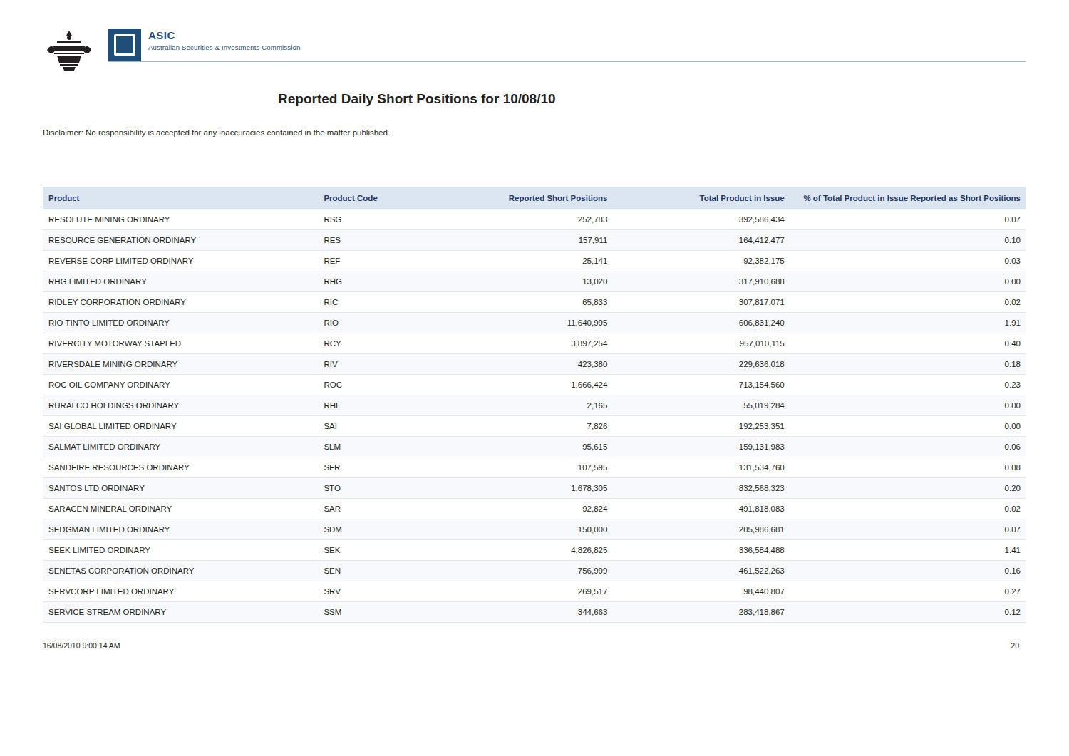ASIC
Australian Securities & Investments Commission
Reported Daily Short Positions for 10/08/10
Disclaimer: No responsibility is accepted for any inaccuracies contained in the matter published.
| Product | Product Code | Reported Short Positions | Total Product in Issue | % of Total Product in Issue Reported as Short Positions |
| --- | --- | --- | --- | --- |
| RESOLUTE MINING ORDINARY | RSG | 252,783 | 392,586,434 | 0.07 |
| RESOURCE GENERATION ORDINARY | RES | 157,911 | 164,412,477 | 0.10 |
| REVERSE CORP LIMITED ORDINARY | REF | 25,141 | 92,382,175 | 0.03 |
| RHG LIMITED ORDINARY | RHG | 13,020 | 317,910,688 | 0.00 |
| RIDLEY CORPORATION ORDINARY | RIC | 65,833 | 307,817,071 | 0.02 |
| RIO TINTO LIMITED ORDINARY | RIO | 11,640,995 | 606,831,240 | 1.91 |
| RIVERCITY MOTORWAY STAPLED | RCY | 3,897,254 | 957,010,115 | 0.40 |
| RIVERSDALE MINING ORDINARY | RIV | 423,380 | 229,636,018 | 0.18 |
| ROC OIL COMPANY ORDINARY | ROC | 1,666,424 | 713,154,560 | 0.23 |
| RURALCO HOLDINGS ORDINARY | RHL | 2,165 | 55,019,284 | 0.00 |
| SAI GLOBAL LIMITED ORDINARY | SAI | 7,826 | 192,253,351 | 0.00 |
| SALMAT LIMITED ORDINARY | SLM | 95,615 | 159,131,983 | 0.06 |
| SANDFIRE RESOURCES ORDINARY | SFR | 107,595 | 131,534,760 | 0.08 |
| SANTOS LTD ORDINARY | STO | 1,678,305 | 832,568,323 | 0.20 |
| SARACEN MINERAL ORDINARY | SAR | 92,824 | 491,818,083 | 0.02 |
| SEDGMAN LIMITED ORDINARY | SDM | 150,000 | 205,986,681 | 0.07 |
| SEEK LIMITED ORDINARY | SEK | 4,826,825 | 336,584,488 | 1.41 |
| SENETAS CORPORATION ORDINARY | SEN | 756,999 | 461,522,263 | 0.16 |
| SERVCORP LIMITED ORDINARY | SRV | 269,517 | 98,440,807 | 0.27 |
| SERVICE STREAM ORDINARY | SSM | 344,663 | 283,418,867 | 0.12 |
16/08/2010 9:00:14 AM
20